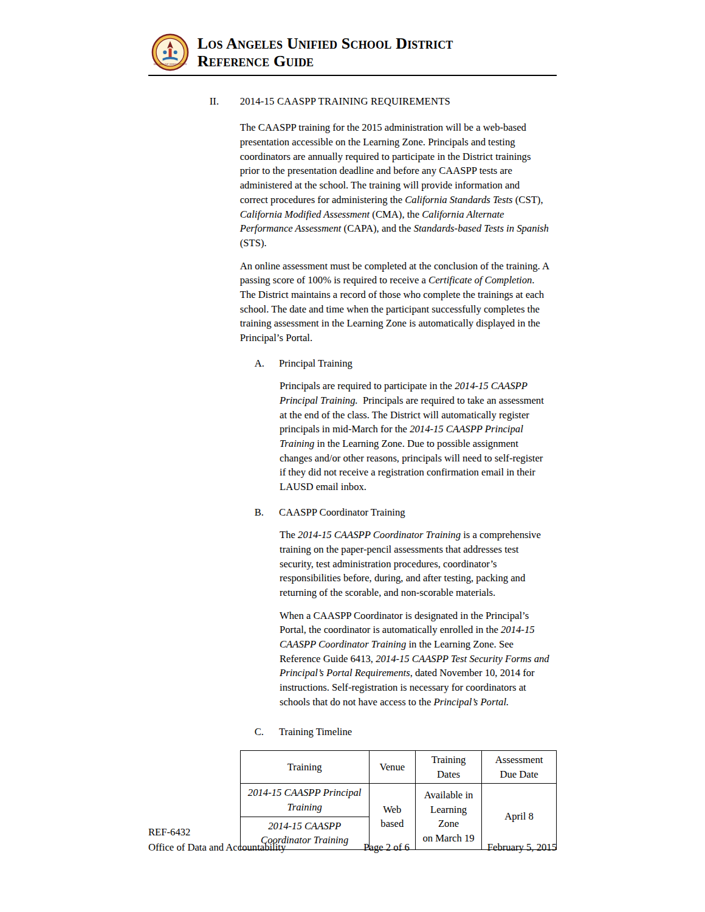BOARD OF EDUCATION
Los Angeles Unified School District Reference Guide
II. 2014-15 CAASPP TRAINING REQUIREMENTS
The CAASPP training for the 2015 administration will be a web-based presentation accessible on the Learning Zone. Principals and testing coordinators are annually required to participate in the District trainings prior to the presentation deadline and before any CAASPP tests are administered at the school. The training will provide information and correct procedures for administering the California Standards Tests (CST), California Modified Assessment (CMA), the California Alternate Performance Assessment (CAPA), and the Standards-based Tests in Spanish (STS).
An online assessment must be completed at the conclusion of the training. A passing score of 100% is required to receive a Certificate of Completion. The District maintains a record of those who complete the trainings at each school. The date and time when the participant successfully completes the training assessment in the Learning Zone is automatically displayed in the Principal’s Portal.
A. Principal Training
Principals are required to participate in the 2014-15 CAASPP Principal Training. Principals are required to take an assessment at the end of the class. The District will automatically register principals in mid-March for the 2014-15 CAASPP Principal Training in the Learning Zone. Due to possible assignment changes and/or other reasons, principals will need to self-register if they did not receive a registration confirmation email in their LAUSD email inbox.
B. CAASPP Coordinator Training
The 2014-15 CAASPP Coordinator Training is a comprehensive training on the paper-pencil assessments that addresses test security, test administration procedures, coordinator’s responsibilities before, during, and after testing, packing and returning of the scorable, and non-scorable materials.
When a CAASPP Coordinator is designated in the Principal’s Portal, the coordinator is automatically enrolled in the 2014-15 CAASPP Coordinator Training in the Learning Zone. See Reference Guide 6413, 2014-15 CAASPP Test Security Forms and Principal’s Portal Requirements, dated November 10, 2014 for instructions. Self-registration is necessary for coordinators at schools that do not have access to the Principal’s Portal.
C. Training Timeline
| Training | Venue | Training Dates | Assessment Due Date |
| --- | --- | --- | --- |
| 2014-15 CAASPP Principal Training | Web based | Available in Learning Zone on March 19 | April 8 |
| 2014-15 CAASPP Coordinator Training |
REF-6432
Office of Data and Accountability
Page 2 of 6
February 5, 2015